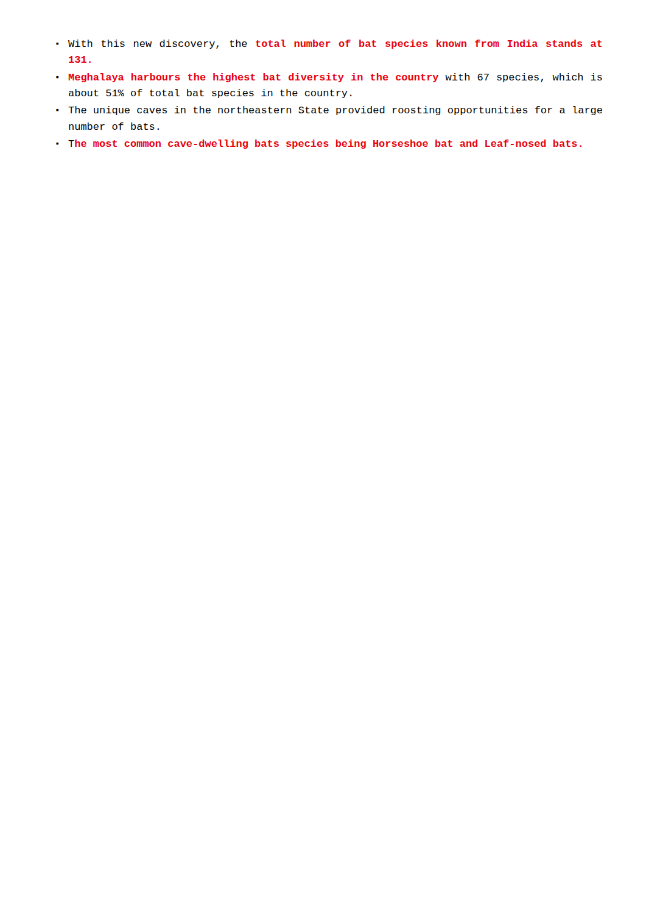With this new discovery, the total number of bat species known from India stands at 131.
Meghalaya harbours the highest bat diversity in the country with 67 species, which is about 51% of total bat species in the country.
The unique caves in the northeastern State provided roosting opportunities for a large number of bats.
The most common cave-dwelling bats species being Horseshoe bat and Leaf-nosed bats.